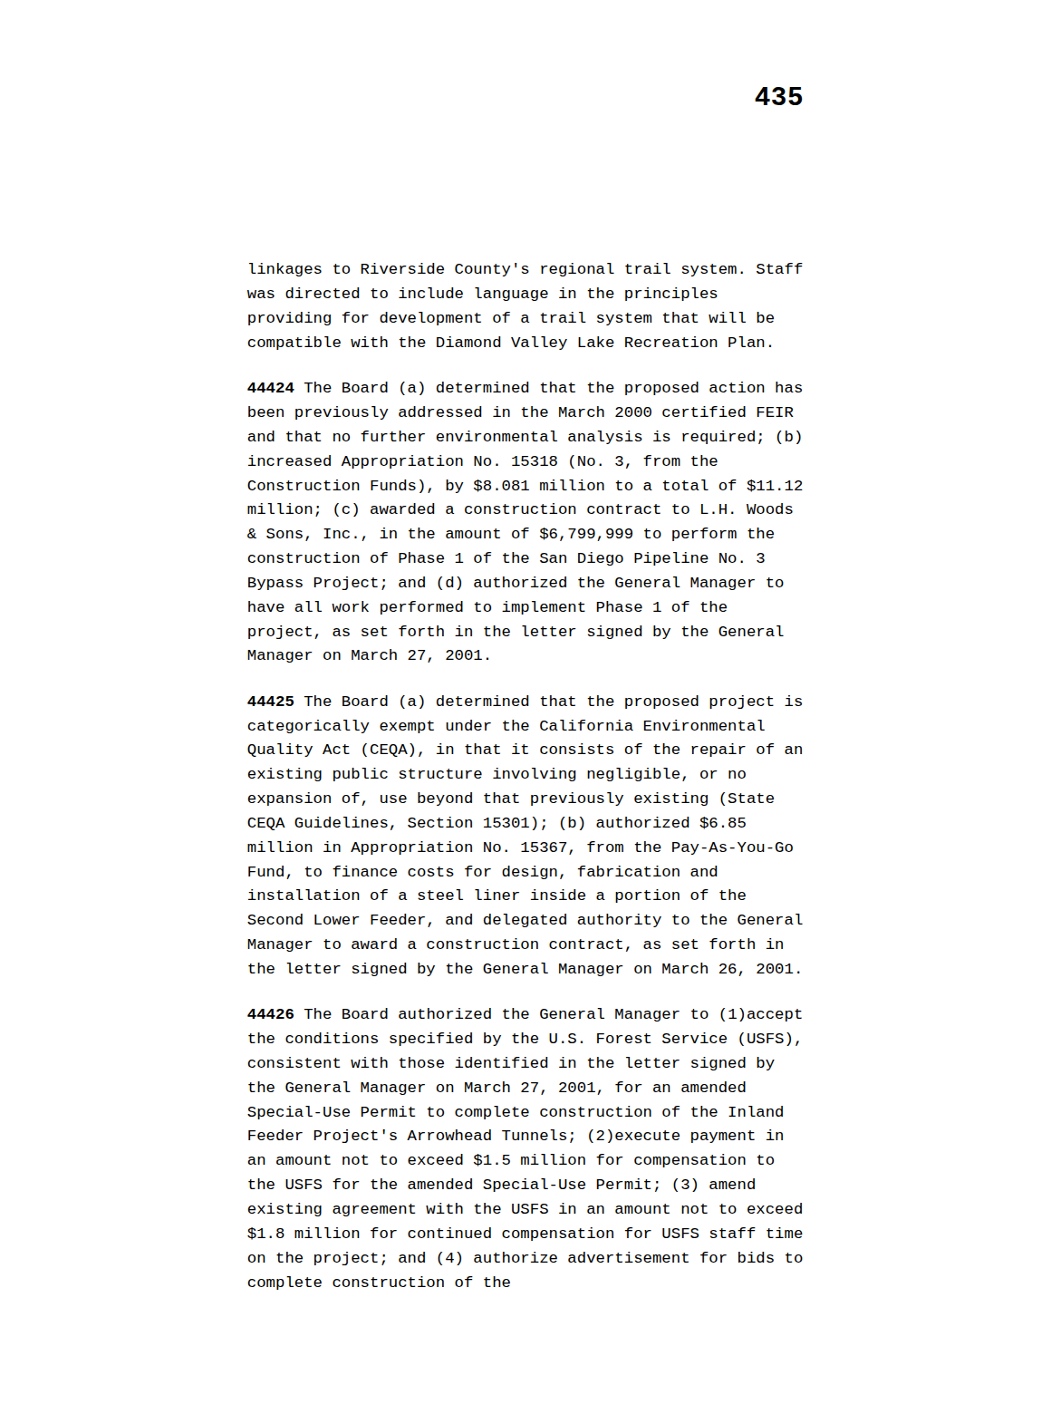435
linkages to Riverside County's regional trail system. Staff was directed to include language in the principles providing for development of a trail system that will be compatible with the Diamond Valley Lake Recreation Plan.
44424 The Board (a) determined that the proposed action has been previously addressed in the March 2000 certified FEIR and that no further environmental analysis is required; (b) increased Appropriation No. 15318 (No. 3, from the Construction Funds), by $8.081 million to a total of $11.12 million; (c) awarded a construction contract to L.H. Woods & Sons, Inc., in the amount of $6,799,999 to perform the construction of Phase 1 of the San Diego Pipeline No. 3 Bypass Project; and (d) authorized the General Manager to have all work performed to implement Phase 1 of the project, as set forth in the letter signed by the General Manager on March 27, 2001.
44425 The Board (a) determined that the proposed project is categorically exempt under the California Environmental Quality Act (CEQA), in that it consists of the repair of an existing public structure involving negligible, or no expansion of, use beyond that previously existing (State CEQA Guidelines, Section 15301); (b) authorized $6.85 million in Appropriation No. 15367, from the Pay-As-You-Go Fund, to finance costs for design, fabrication and installation of a steel liner inside a portion of the Second Lower Feeder, and delegated authority to the General Manager to award a construction contract, as set forth in the letter signed by the General Manager on March 26, 2001.
44426 The Board authorized the General Manager to (1)accept the conditions specified by the U.S. Forest Service (USFS), consistent with those identified in the letter signed by the General Manager on March 27, 2001, for an amended Special-Use Permit to complete construction of the Inland Feeder Project's Arrowhead Tunnels; (2)execute payment in an amount not to exceed $1.5 million for compensation to the USFS for the amended Special-Use Permit; (3) amend existing agreement with the USFS in an amount not to exceed $1.8 million for continued compensation for USFS staff time on the project; and (4) authorize advertisement for bids to complete construction of the